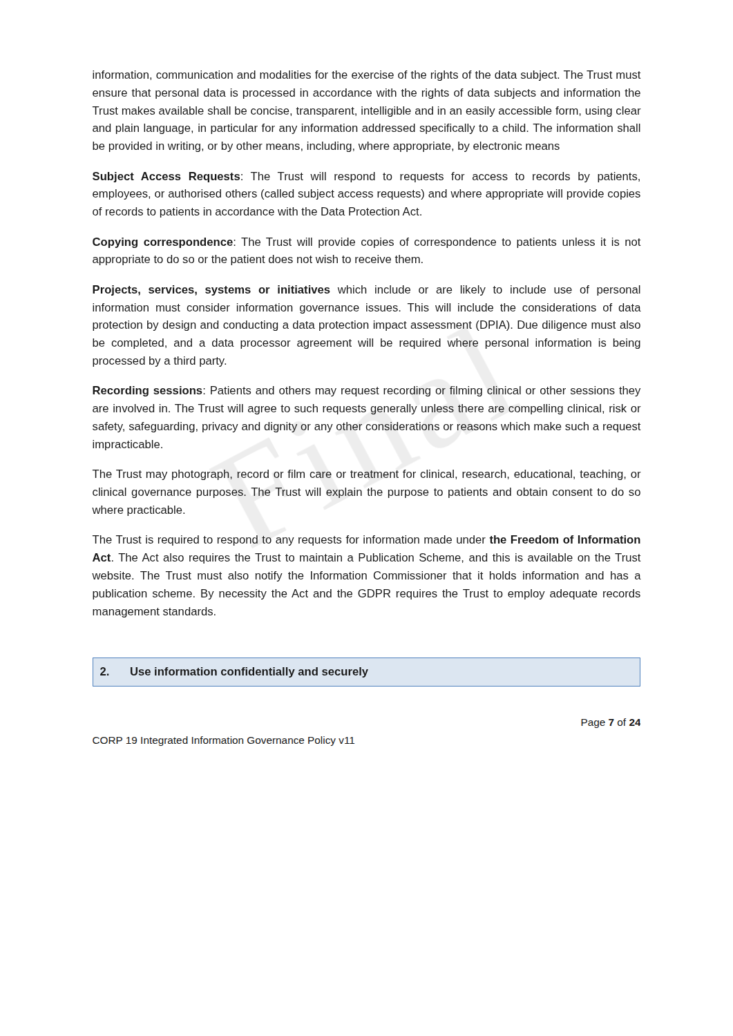Final
information, communication and modalities for the exercise of the rights of the data subject. The Trust must ensure that personal data is processed in accordance with the rights of data subjects and information the Trust makes available shall be concise, transparent, intelligible and in an easily accessible form, using clear and plain language, in particular for any information addressed specifically to a child. The information shall be provided in writing, or by other means, including, where appropriate, by electronic means
Subject Access Requests: The Trust will respond to requests for access to records by patients, employees, or authorised others (called subject access requests) and where appropriate will provide copies of records to patients in accordance with the Data Protection Act.
Copying correspondence: The Trust will provide copies of correspondence to patients unless it is not appropriate to do so or the patient does not wish to receive them.
Projects, services, systems or initiatives which include or are likely to include use of personal information must consider information governance issues. This will include the considerations of data protection by design and conducting a data protection impact assessment (DPIA). Due diligence must also be completed, and a data processor agreement will be required where personal information is being processed by a third party.
Recording sessions: Patients and others may request recording or filming clinical or other sessions they are involved in. The Trust will agree to such requests generally unless there are compelling clinical, risk or safety, safeguarding, privacy and dignity or any other considerations or reasons which make such a request impracticable.
The Trust may photograph, record or film care or treatment for clinical, research, educational, teaching, or clinical governance purposes. The Trust will explain the purpose to patients and obtain consent to do so where practicable.
The Trust is required to respond to any requests for information made under the Freedom of Information Act. The Act also requires the Trust to maintain a Publication Scheme, and this is available on the Trust website. The Trust must also notify the Information Commissioner that it holds information and has a publication scheme. By necessity the Act and the GDPR requires the Trust to employ adequate records management standards.
2. Use information confidentially and securely
Page 7 of 24
CORP 19 Integrated Information Governance Policy v11